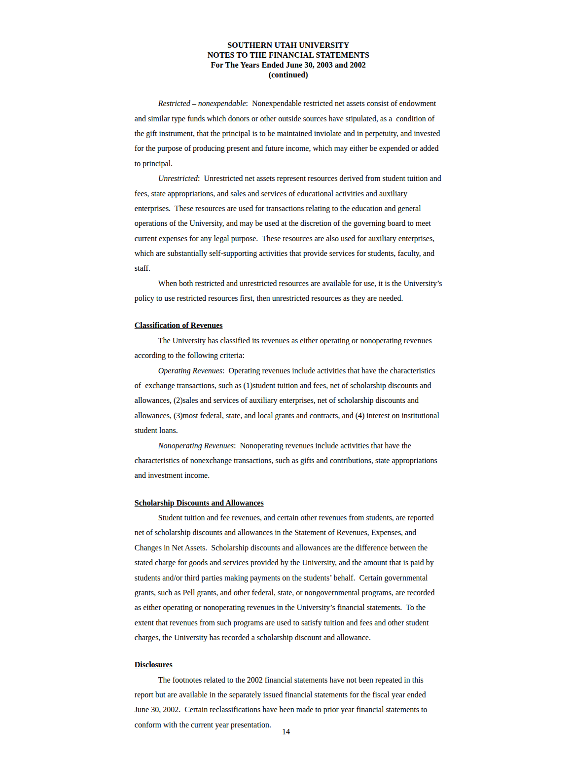SOUTHERN UTAH UNIVERSITY
NOTES TO THE FINANCIAL STATEMENTS
For The Years Ended June 30, 2003 and 2002
(continued)
Restricted – nonexpendable: Nonexpendable restricted net assets consist of endowment and similar type funds which donors or other outside sources have stipulated, as a condition of the gift instrument, that the principal is to be maintained inviolate and in perpetuity, and invested for the purpose of producing present and future income, which may either be expended or added to principal.
Unrestricted: Unrestricted net assets represent resources derived from student tuition and fees, state appropriations, and sales and services of educational activities and auxiliary enterprises. These resources are used for transactions relating to the education and general operations of the University, and may be used at the discretion of the governing board to meet current expenses for any legal purpose. These resources are also used for auxiliary enterprises, which are substantially self-supporting activities that provide services for students, faculty, and staff.
When both restricted and unrestricted resources are available for use, it is the University’s policy to use restricted resources first, then unrestricted resources as they are needed.
Classification of Revenues
The University has classified its revenues as either operating or nonoperating revenues according to the following criteria:
Operating Revenues: Operating revenues include activities that have the characteristics of exchange transactions, such as (1)student tuition and fees, net of scholarship discounts and allowances, (2)sales and services of auxiliary enterprises, net of scholarship discounts and allowances, (3)most federal, state, and local grants and contracts, and (4) interest on institutional student loans.
Nonoperating Revenues: Nonoperating revenues include activities that have the characteristics of nonexchange transactions, such as gifts and contributions, state appropriations and investment income.
Scholarship Discounts and Allowances
Student tuition and fee revenues, and certain other revenues from students, are reported net of scholarship discounts and allowances in the Statement of Revenues, Expenses, and Changes in Net Assets. Scholarship discounts and allowances are the difference between the stated charge for goods and services provided by the University, and the amount that is paid by students and/or third parties making payments on the students’ behalf. Certain governmental grants, such as Pell grants, and other federal, state, or nongovernmental programs, are recorded as either operating or nonoperating revenues in the University’s financial statements. To the extent that revenues from such programs are used to satisfy tuition and fees and other student charges, the University has recorded a scholarship discount and allowance.
Disclosures
The footnotes related to the 2002 financial statements have not been repeated in this report but are available in the separately issued financial statements for the fiscal year ended June 30, 2002. Certain reclassifications have been made to prior year financial statements to conform with the current year presentation.
14